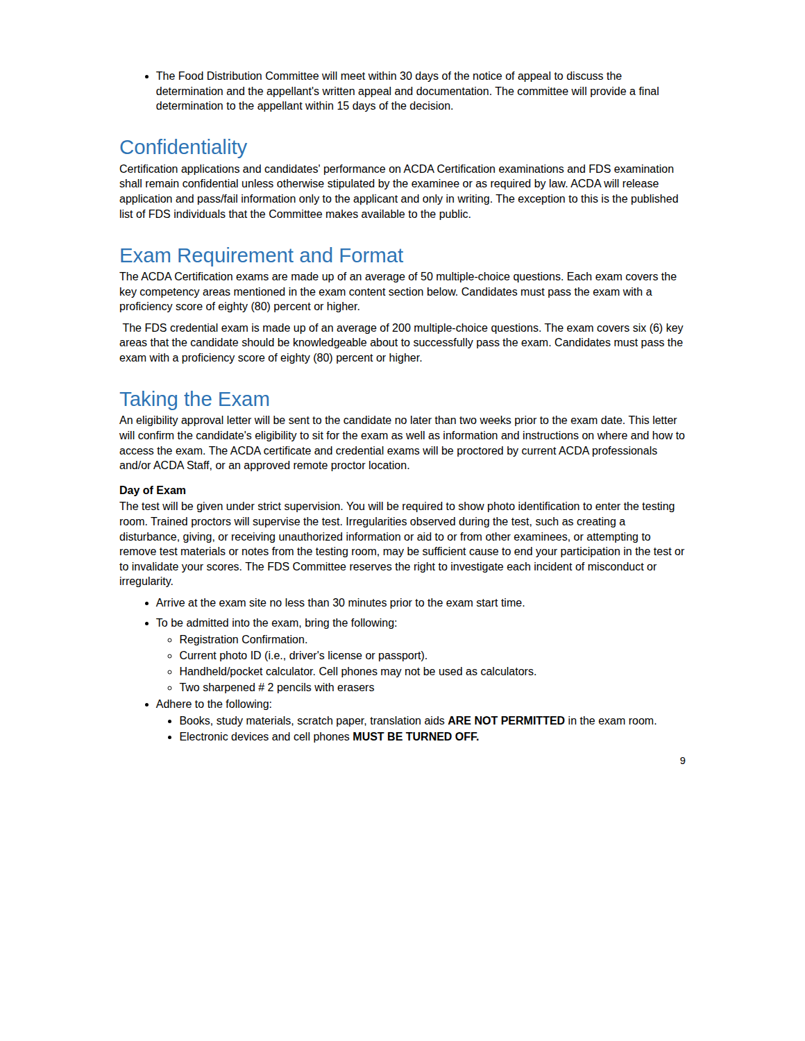The Food Distribution Committee will meet within 30 days of the notice of appeal to discuss the determination and the appellant's written appeal and documentation. The committee will provide a final determination to the appellant within 15 days of the decision.
Confidentiality
Certification applications and candidates' performance on ACDA Certification examinations and FDS examination shall remain confidential unless otherwise stipulated by the examinee or as required by law. ACDA will release application and pass/fail information only to the applicant and only in writing. The exception to this is the published list of FDS individuals that the Committee makes available to the public.
Exam Requirement and Format
The ACDA Certification exams are made up of an average of 50 multiple-choice questions. Each exam covers the key competency areas mentioned in the exam content section below. Candidates must pass the exam with a proficiency score of eighty (80) percent or higher.
The FDS credential exam is made up of an average of 200 multiple-choice questions. The exam covers six (6) key areas that the candidate should be knowledgeable about to successfully pass the exam. Candidates must pass the exam with a proficiency score of eighty (80) percent or higher.
Taking the Exam
An eligibility approval letter will be sent to the candidate no later than two weeks prior to the exam date. This letter will confirm the candidate's eligibility to sit for the exam as well as information and instructions on where and how to access the exam. The ACDA certificate and credential exams will be proctored by current ACDA professionals and/or ACDA Staff, or an approved remote proctor location.
Day of Exam
The test will be given under strict supervision. You will be required to show photo identification to enter the testing room. Trained proctors will supervise the test. Irregularities observed during the test, such as creating a disturbance, giving, or receiving unauthorized information or aid to or from other examinees, or attempting to remove test materials or notes from the testing room, may be sufficient cause to end your participation in the test or to invalidate your scores. The FDS Committee reserves the right to investigate each incident of misconduct or irregularity.
Arrive at the exam site no less than 30 minutes prior to the exam start time.
To be admitted into the exam, bring the following:
Registration Confirmation.
Current photo ID (i.e., driver's license or passport).
Handheld/pocket calculator. Cell phones may not be used as calculators.
Two sharpened # 2 pencils with erasers
Adhere to the following:
Books, study materials, scratch paper, translation aids ARE NOT PERMITTED in the exam room.
Electronic devices and cell phones MUST BE TURNED OFF.
9